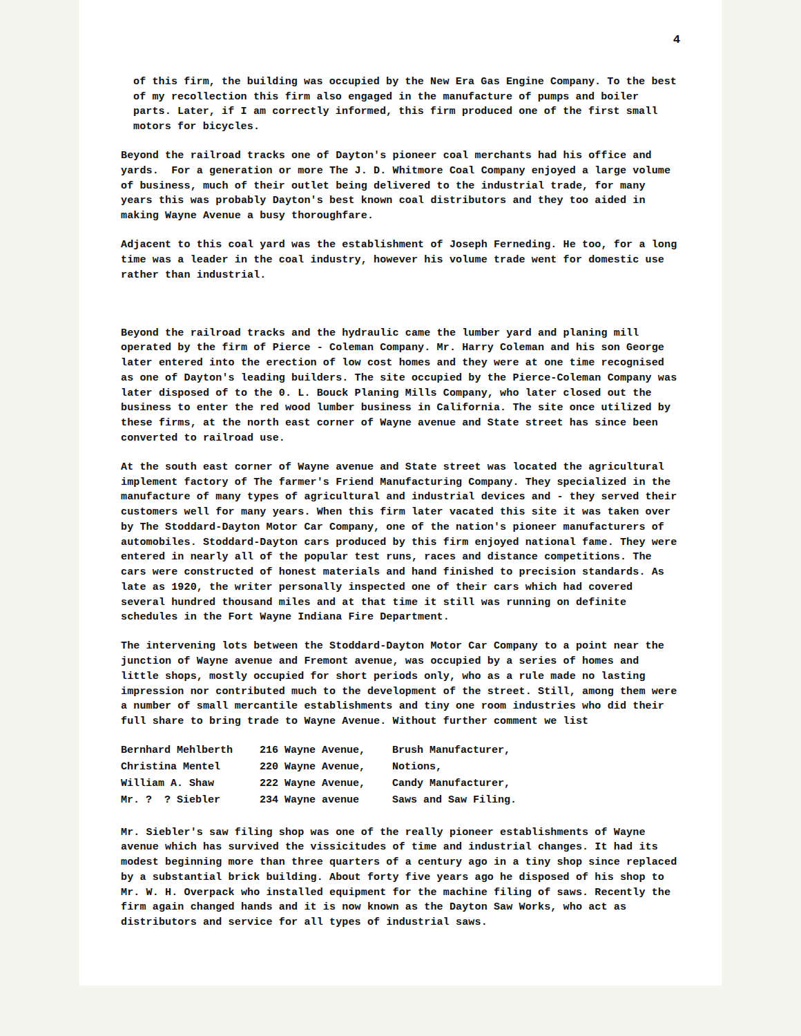4
of this firm, the building was occupied by the New Era Gas Engine Company. To the best of my recollection this firm also engaged in the manufacture of pumps and boiler parts. Later, if I am correctly informed, this firm produced one of the first small motors for bicycles.
Beyond the railroad tracks one of Dayton's pioneer coal merchants had his office and yards. For a generation or more The J. D. Whitmore Coal Company enjoyed a large volume of business, much of their outlet being delivered to the industrial trade, for many years this was probably Dayton's best known coal distributors and they too aided in making Wayne Avenue a busy thoroughfare.
Adjacent to this coal yard was the establishment of Joseph Ferneding. He too, for a long time was a leader in the coal industry, however his volume trade went for domestic use rather than industrial.
Beyond the railroad tracks and the hydraulic came the lumber yard and planing mill operated by the firm of Pierce - Coleman Company. Mr. Harry Coleman and his son George later entered into the erection of low cost homes and they were at one time recognised as one of Dayton's leading builders. The site occupied by the Pierce-Coleman Company was later disposed of to the 0. L. Bouck Planing Mills Company, who later closed out the business to enter the red wood lumber business in California. The site once utilized by these firms, at the north east corner of Wayne avenue and State street has since been converted to railroad use.
At the south east corner of Wayne avenue and State street was located the agricultural implement factory of The farmer's Friend Manufacturing Company. They specialized in the manufacture of many types of agricultural and industrial devices and - they served their customers well for many years. When this firm later vacated this site it was taken over by The Stoddard-Dayton Motor Car Company, one of the nation's pioneer manufacturers of automobiles. Stoddard-Dayton cars produced by this firm enjoyed national fame. They were entered in nearly all of the popular test runs, races and distance competitions. The cars were constructed of honest materials and hand finished to precision standards. As late as 1920, the writer personally inspected one of their cars which had covered several hundred thousand miles and at that time it still was running on definite schedules in the Fort Wayne Indiana Fire Department.
The intervening lots between the Stoddard-Dayton Motor Car Company to a point near the junction of Wayne avenue and Fremont avenue, was occupied by a series of homes and little shops, mostly occupied for short periods only, who as a rule made no lasting impression nor contributed much to the development of the street. Still, among them were a number of small mercantile establishments and tiny one room industries who did their full share to bring trade to Wayne Avenue. Without further comment we list
| Bernhard Mehlberth | 216 Wayne Avenue, | Brush Manufacturer, |
| Christina Mentel | 220 Wayne Avenue, | Notions, |
| William A. Shaw | 222 Wayne Avenue, | Candy Manufacturer, |
| Mr. ? ? Siebler | 234 Wayne avenue | Saws and Saw Filing. |
Mr. Siebler's saw filing shop was one of the really pioneer establishments of Wayne avenue which has survived the vissicitudes of time and industrial changes. It had its modest beginning more than three quarters of a century ago in a tiny shop since replaced by a substantial brick building. About forty five years ago he disposed of his shop to Mr. W. H. Overpack who installed equipment for the machine filing of saws. Recently the firm again changed hands and it is now known as the Dayton Saw Works, who act as distributors and service for all types of industrial saws.